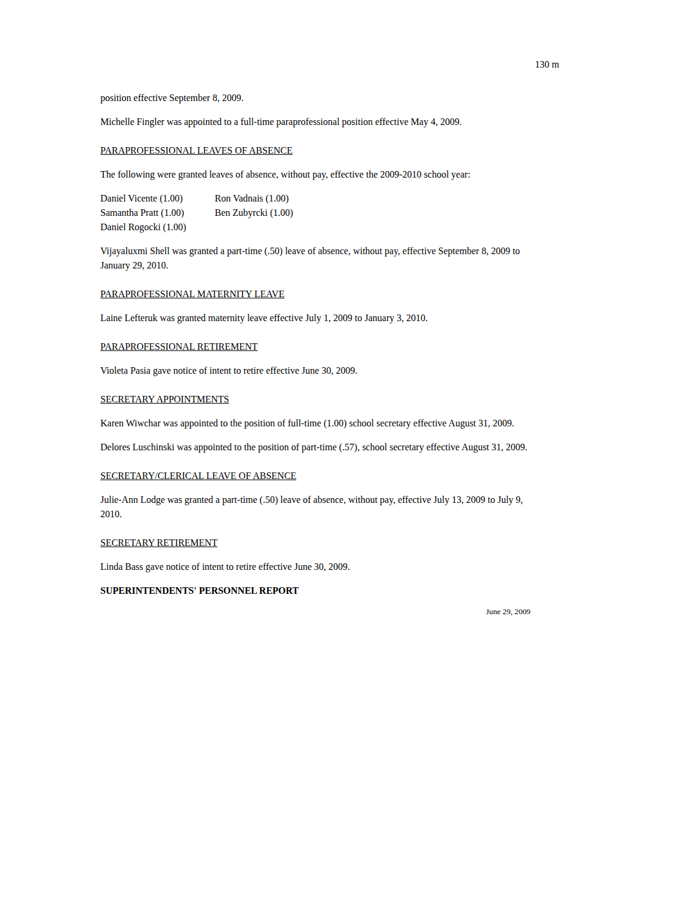130 m
position effective September 8, 2009.
Michelle Fingler was appointed to a full-time paraprofessional position effective May 4, 2009.
PARAPROFESSIONAL LEAVES OF ABSENCE
The following were granted leaves of absence, without pay, effective the 2009-2010 school year:
| Daniel Vicente (1.00) | Ron Vadnais (1.00) |
| Samantha Pratt (1.00) | Ben Zubyrcki (1.00) |
| Daniel Rogocki (1.00) | |
Vijayaluxmi Shell was granted a part-time (.50) leave of absence, without pay, effective September 8, 2009 to January 29, 2010.
PARAPROFESSIONAL MATERNITY LEAVE
Laine Lefteruk was granted maternity leave effective July 1, 2009 to January 3, 2010.
PARAPROFESSIONAL RETIREMENT
Violeta Pasia gave notice of intent to retire effective June 30, 2009.
SECRETARY APPOINTMENTS
Karen Wiwchar was appointed to the position of full-time (1.00) school secretary effective August 31, 2009.
Delores Luschinski was appointed to the position of part-time (.57), school secretary effective August 31, 2009.
SECRETARY/CLERICAL LEAVE OF ABSENCE
Julie-Ann Lodge was granted a part-time (.50) leave of absence, without pay, effective July 13, 2009 to July 9, 2010.
SECRETARY RETIREMENT
Linda Bass gave notice of intent to retire effective June 30, 2009.
SUPERINTENDENTS' PERSONNEL REPORT
June 29, 2009